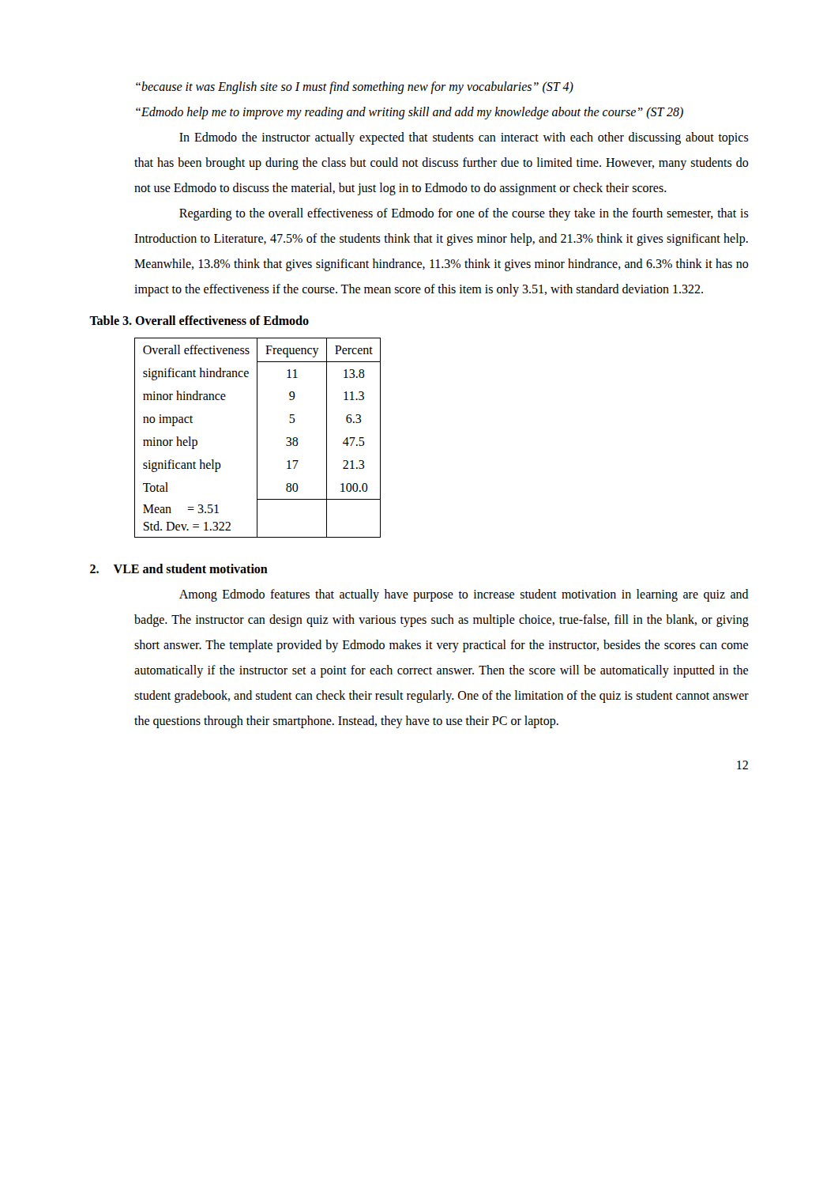“because it was English site so I must find something new for my vocabularies” (ST 4)
“Edmodo help me to improve my reading and writing skill and add my knowledge about the course” (ST 28)
In Edmodo the instructor actually expected that students can interact with each other discussing about topics that has been brought up during the class but could not discuss further due to limited time. However, many students do not use Edmodo to discuss the material, but just log in to Edmodo to do assignment or check their scores.
Regarding to the overall effectiveness of Edmodo for one of the course they take in the fourth semester, that is Introduction to Literature, 47.5% of the students think that it gives minor help, and 21.3% think it gives significant help. Meanwhile, 13.8% think that gives significant hindrance, 11.3% think it gives minor hindrance, and 6.3% think it has no impact to the effectiveness if the course. The mean score of this item is only 3.51, with standard deviation 1.322.
Table 3. Overall effectiveness of Edmodo
| Overall effectiveness | Frequency | Percent |
| significant hindrance | 11 | 13.8 |
| minor hindrance | 9 | 11.3 |
| no impact | 5 | 6.3 |
| minor help | 38 | 47.5 |
| significant help | 17 | 21.3 |
| Total | 80 | 100.0 |
| Mean = 3.51 Std. Dev. = 1.322 | | |
2. VLE and student motivation
Among Edmodo features that actually have purpose to increase student motivation in learning are quiz and badge. The instructor can design quiz with various types such as multiple choice, true-false, fill in the blank, or giving short answer. The template provided by Edmodo makes it very practical for the instructor, besides the scores can come automatically if the instructor set a point for each correct answer. Then the score will be automatically inputted in the student gradebook, and student can check their result regularly. One of the limitation of the quiz is student cannot answer the questions through their smartphone. Instead, they have to use their PC or laptop.
12